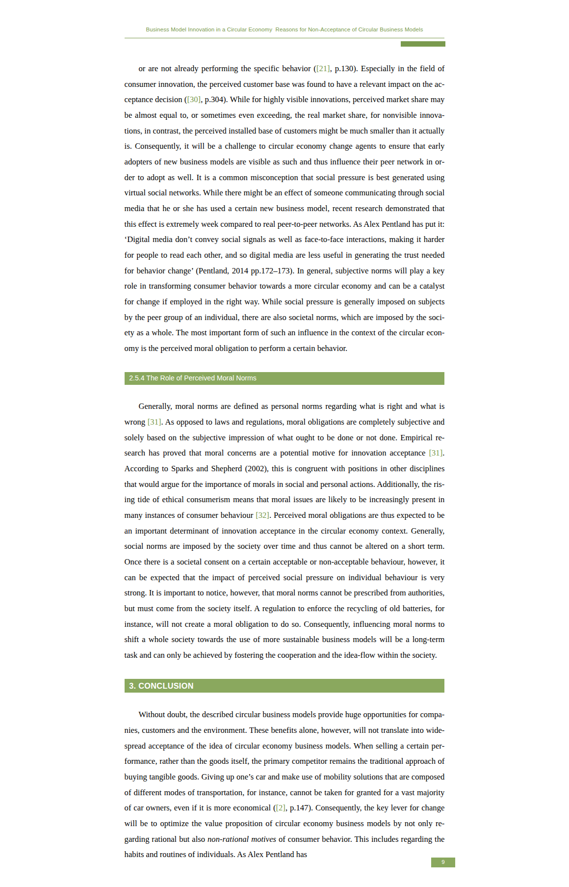Business Model Innovation in a Circular Economy Reasons for Non-Acceptance of Circular Business Models
or are not already performing the specific behavior ([21], p.130). Especially in the field of consumer innovation, the perceived customer base was found to have a relevant impact on the acceptance decision ([30], p.304). While for highly visible innovations, perceived market share may be almost equal to, or sometimes even exceeding, the real market share, for nonvisible innovations, in contrast, the perceived installed base of customers might be much smaller than it actually is. Consequently, it will be a challenge to circular economy change agents to ensure that early adopters of new business models are visible as such and thus influence their peer network in order to adopt as well. It is a common misconception that social pressure is best generated using virtual social networks. While there might be an effect of someone communicating through social media that he or she has used a certain new business model, recent research demonstrated that this effect is extremely week compared to real peer-to-peer networks. As Alex Pentland has put it: ‘Digital media don’t convey social signals as well as face-to-face interactions, making it harder for people to read each other, and so digital media are less useful in generating the trust needed for behavior change’ (Pentland, 2014 pp.172–173). In general, subjective norms will play a key role in transforming consumer behavior towards a more circular economy and can be a catalyst for change if employed in the right way. While social pressure is generally imposed on subjects by the peer group of an individual, there are also societal norms, which are imposed by the society as a whole. The most important form of such an influence in the context of the circular economy is the perceived moral obligation to perform a certain behavior.
2.5.4 The Role of Perceived Moral Norms
Generally, moral norms are defined as personal norms regarding what is right and what is wrong [31]. As opposed to laws and regulations, moral obligations are completely subjective and solely based on the subjective impression of what ought to be done or not done. Empirical research has proved that moral concerns are a potential motive for innovation acceptance [31]. According to Sparks and Shepherd (2002), this is congruent with positions in other disciplines that would argue for the importance of morals in social and personal actions. Additionally, the rising tide of ethical consumerism means that moral issues are likely to be increasingly present in many instances of consumer behaviour [32]. Perceived moral obligations are thus expected to be an important determinant of innovation acceptance in the circular economy context. Generally, social norms are imposed by the society over time and thus cannot be altered on a short term. Once there is a societal consent on a certain acceptable or non-acceptable behaviour, however, it can be expected that the impact of perceived social pressure on individual behaviour is very strong. It is important to notice, however, that moral norms cannot be prescribed from authorities, but must come from the society itself. A regulation to enforce the recycling of old batteries, for instance, will not create a moral obligation to do so. Consequently, influencing moral norms to shift a whole society towards the use of more sustainable business models will be a long-term task and can only be achieved by fostering the cooperation and the idea-flow within the society.
3. CONCLUSION
Without doubt, the described circular business models provide huge opportunities for companies, customers and the environment. These benefits alone, however, will not translate into widespread acceptance of the idea of circular economy business models. When selling a certain performance, rather than the goods itself, the primary competitor remains the traditional approach of buying tangible goods. Giving up one’s car and make use of mobility solutions that are composed of different modes of transportation, for instance, cannot be taken for granted for a vast majority of car owners, even if it is more economical ([2], p.147). Consequently, the key lever for change will be to optimize the value proposition of circular economy business models by not only regarding rational but also non-rational motives of consumer behavior. This includes regarding the habits and routines of individuals. As Alex Pentland has
9